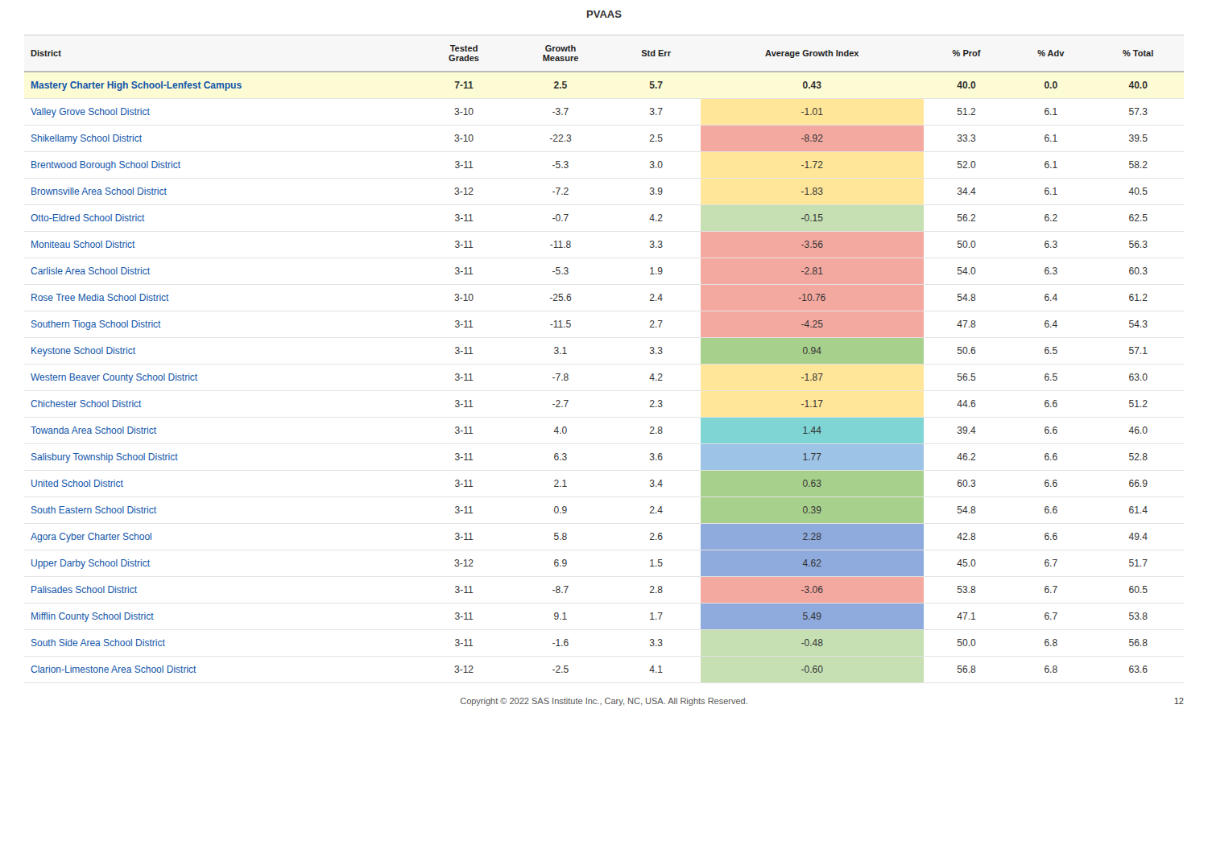PVAAS
| District | Tested Grades | Growth Measure | Std Err | Average Growth Index | % Prof | % Adv | % Total |
| --- | --- | --- | --- | --- | --- | --- | --- |
| Mastery Charter High School-Lenfest Campus | 7-11 | 2.5 | 5.7 | 0.43 | 40.0 | 0.0 | 40.0 |
| Valley Grove School District | 3-10 | -3.7 | 3.7 | -1.01 | 51.2 | 6.1 | 57.3 |
| Shikellamy School District | 3-10 | -22.3 | 2.5 | -8.92 | 33.3 | 6.1 | 39.5 |
| Brentwood Borough School District | 3-11 | -5.3 | 3.0 | -1.72 | 52.0 | 6.1 | 58.2 |
| Brownsville Area School District | 3-12 | -7.2 | 3.9 | -1.83 | 34.4 | 6.1 | 40.5 |
| Otto-Eldred School District | 3-11 | -0.7 | 4.2 | -0.15 | 56.2 | 6.2 | 62.5 |
| Moniteau School District | 3-11 | -11.8 | 3.3 | -3.56 | 50.0 | 6.3 | 56.3 |
| Carlisle Area School District | 3-11 | -5.3 | 1.9 | -2.81 | 54.0 | 6.3 | 60.3 |
| Rose Tree Media School District | 3-10 | -25.6 | 2.4 | -10.76 | 54.8 | 6.4 | 61.2 |
| Southern Tioga School District | 3-11 | -11.5 | 2.7 | -4.25 | 47.8 | 6.4 | 54.3 |
| Keystone School District | 3-11 | 3.1 | 3.3 | 0.94 | 50.6 | 6.5 | 57.1 |
| Western Beaver County School District | 3-11 | -7.8 | 4.2 | -1.87 | 56.5 | 6.5 | 63.0 |
| Chichester School District | 3-11 | -2.7 | 2.3 | -1.17 | 44.6 | 6.6 | 51.2 |
| Towanda Area School District | 3-11 | 4.0 | 2.8 | 1.44 | 39.4 | 6.6 | 46.0 |
| Salisbury Township School District | 3-11 | 6.3 | 3.6 | 1.77 | 46.2 | 6.6 | 52.8 |
| United School District | 3-11 | 2.1 | 3.4 | 0.63 | 60.3 | 6.6 | 66.9 |
| South Eastern School District | 3-11 | 0.9 | 2.4 | 0.39 | 54.8 | 6.6 | 61.4 |
| Agora Cyber Charter School | 3-11 | 5.8 | 2.6 | 2.28 | 42.8 | 6.6 | 49.4 |
| Upper Darby School District | 3-12 | 6.9 | 1.5 | 4.62 | 45.0 | 6.7 | 51.7 |
| Palisades School District | 3-11 | -8.7 | 2.8 | -3.06 | 53.8 | 6.7 | 60.5 |
| Mifflin County School District | 3-11 | 9.1 | 1.7 | 5.49 | 47.1 | 6.7 | 53.8 |
| South Side Area School District | 3-11 | -1.6 | 3.3 | -0.48 | 50.0 | 6.8 | 56.8 |
| Clarion-Limestone Area School District | 3-12 | -2.5 | 4.1 | -0.60 | 56.8 | 6.8 | 63.6 |
Copyright © 2022 SAS Institute Inc., Cary, NC, USA. All Rights Reserved. 12